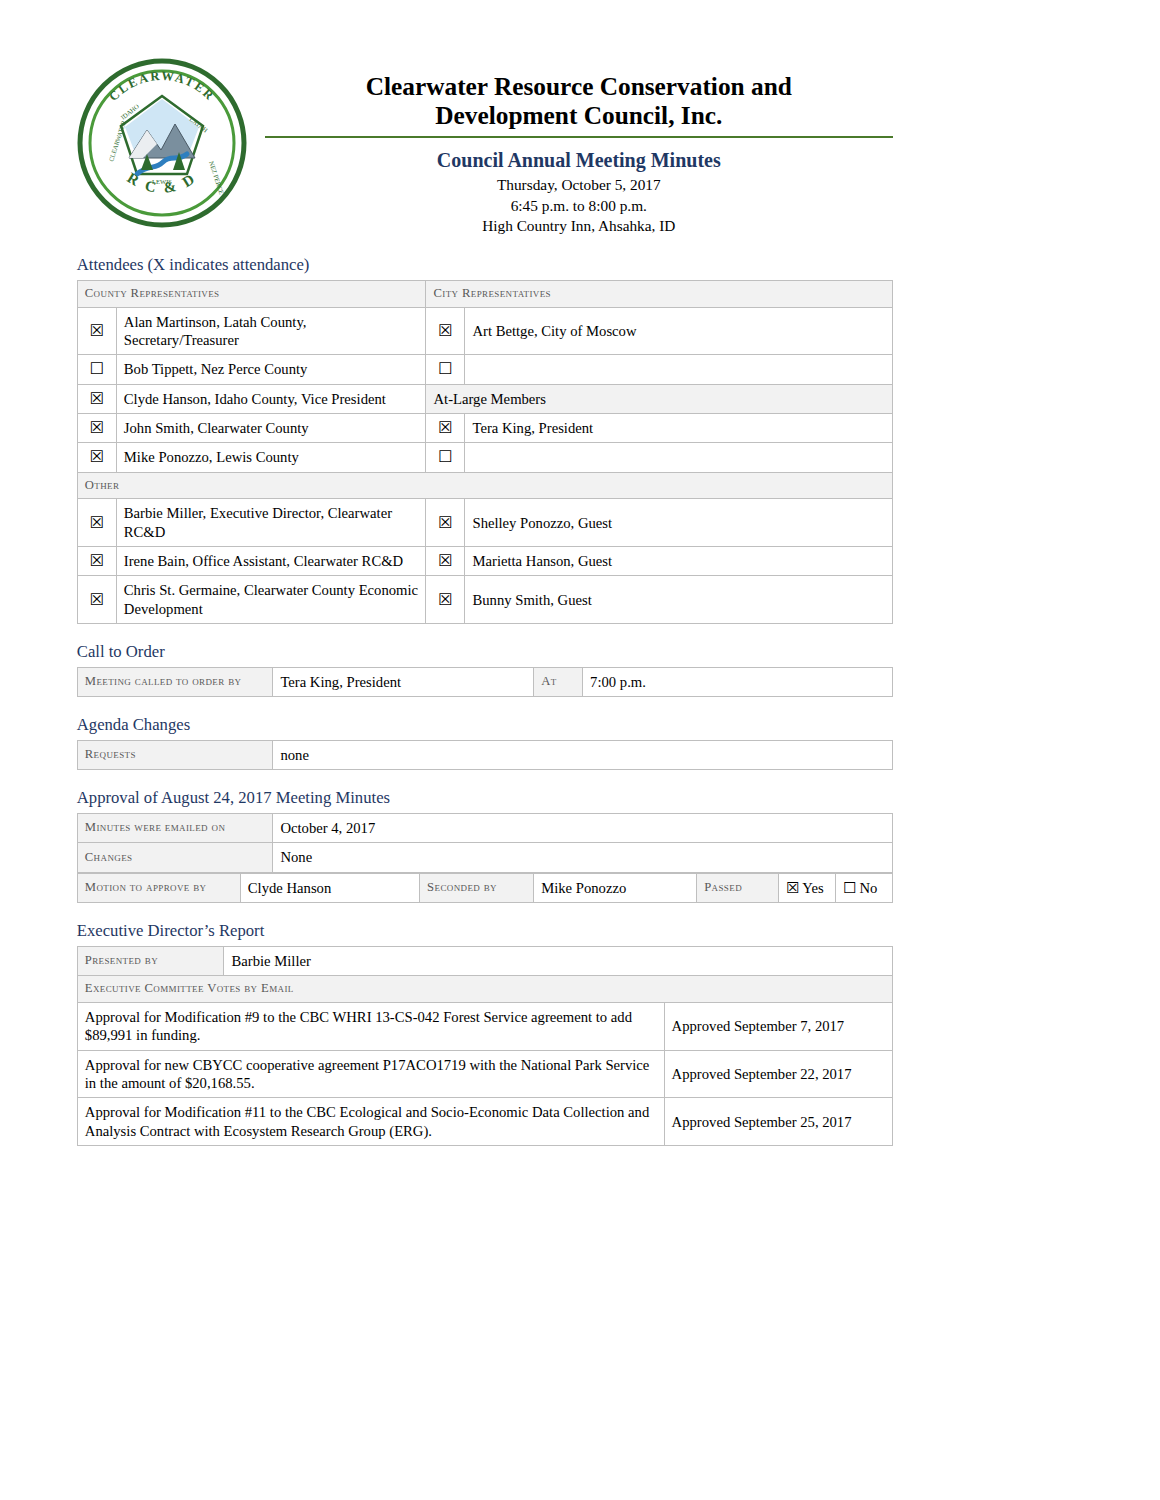CLEARWATER R C & D IDAHO LATAH CLEARWATER NEZ PERCE LEWIS
Clearwater Resource Conservation and
Development Council, Inc.
Council Annual Meeting Minutes
Thursday, October 5, 2017
6:45 p.m. to 8:00 p.m.
High Country Inn, Ahsahka, ID
Attendees (X indicates attendance)
| County Representatives | City Representatives |
| ☒ | Alan Martinson, Latah County, Secretary/Treasurer | ☒ | Art Bettge, City of Moscow |
| ☐ | Bob Tippett, Nez Perce County | ☐ | |
| ☒ | Clyde Hanson, Idaho County, Vice President | At-Large Members |
| ☒ | John Smith, Clearwater County | ☒ | Tera King, President |
| ☒ | Mike Ponozzo, Lewis County | ☐ | |
| Other |
| ☒ | Barbie Miller, Executive Director, Clearwater RC&D | ☒ | Shelley Ponozzo, Guest |
| ☒ | Irene Bain, Office Assistant, Clearwater RC&D | ☒ | Marietta Hanson, Guest |
| ☒ | Chris St. Germaine, Clearwater County Economic Development | ☒ | Bunny Smith, Guest |
Call to Order
| Meeting called to order by | Tera King, President | At | 7:00 p.m. |
Agenda Changes
| Requests | none |
Approval of August 24, 2017 Meeting Minutes
| Minutes were emailed on | October 4, 2017 |
| Changes | None |
| Motion to approve by | Clyde Hanson | Seconded by | Mike Ponozzo | Passed | ☒ Yes | ☐ No |
Executive Director’s Report
| Presented by | Barbie Miller |
| Executive Committee Votes by Email |
| Approval for Modification #9 to the CBC WHRI 13-CS-042 Forest Service agreement to add $89,991 in funding. | Approved September 7, 2017 |
| Approval for new CBYCC cooperative agreement P17ACO1719 with the National Park Service in the amount of $20,168.55. | Approved September 22, 2017 |
| Approval for Modification #11 to the CBC Ecological and Socio-Economic Data Collection and Analysis Contract with Ecosystem Research Group (ERG). | Approved September 25, 2017 |